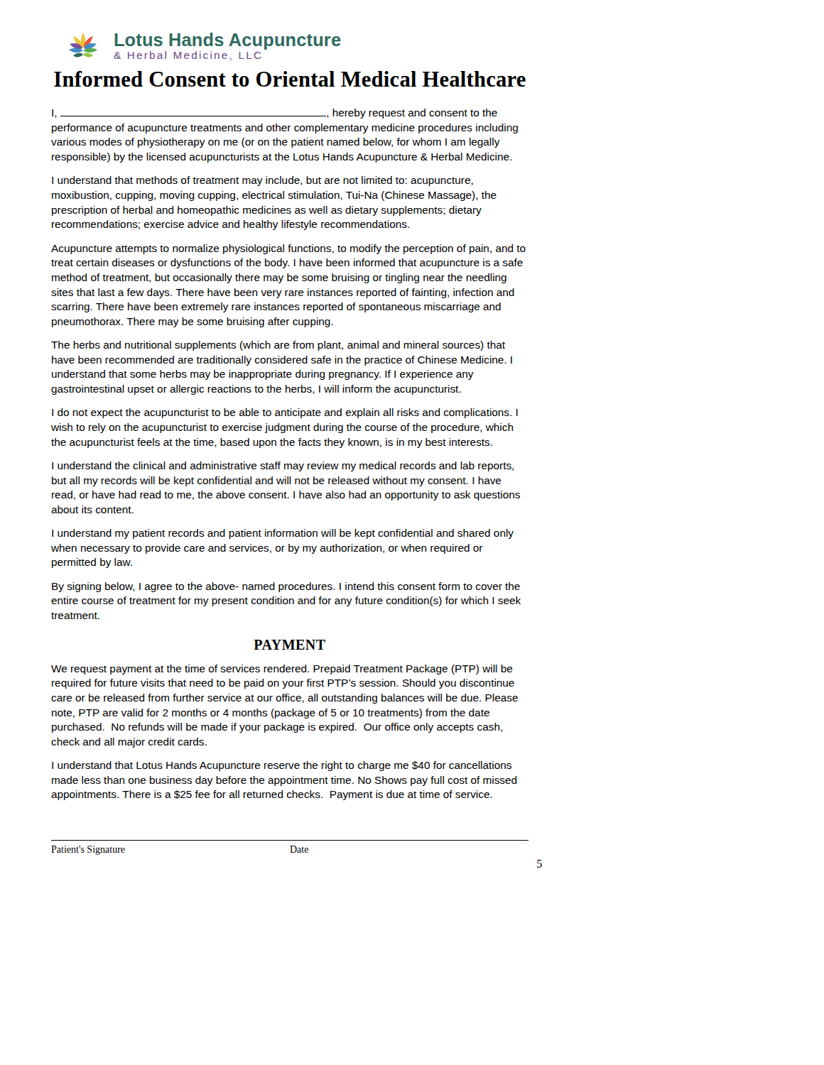Lotus Hands Acupuncture
& Herbal Medicine, LLC
Informed Consent to Oriental Medical Healthcare
I, , hereby request and consent to the performance of acupuncture treatments and other complementary medicine procedures including various modes of physiotherapy on me (or on the patient named below, for whom I am legally responsible) by the licensed acupuncturists at the Lotus Hands Acupuncture & Herbal Medicine.
I understand that methods of treatment may include, but are not limited to: acupuncture, moxibustion, cupping, moving cupping, electrical stimulation, Tui-Na (Chinese Massage), the prescription of herbal and homeopathic medicines as well as dietary supplements; dietary recommendations; exercise advice and healthy lifestyle recommendations.
Acupuncture attempts to normalize physiological functions, to modify the perception of pain, and to treat certain diseases or dysfunctions of the body. I have been informed that acupuncture is a safe method of treatment, but occasionally there may be some bruising or tingling near the needling sites that last a few days. There have been very rare instances reported of fainting, infection and scarring. There have been extremely rare instances reported of spontaneous miscarriage and pneumothorax. There may be some bruising after cupping.
The herbs and nutritional supplements (which are from plant, animal and mineral sources) that have been recommended are traditionally considered safe in the practice of Chinese Medicine. I understand that some herbs may be inappropriate during pregnancy. If I experience any gastrointestinal upset or allergic reactions to the herbs, I will inform the acupuncturist.
I do not expect the acupuncturist to be able to anticipate and explain all risks and complications. I wish to rely on the acupuncturist to exercise judgment during the course of the procedure, which the acupuncturist feels at the time, based upon the facts they known, is in my best interests.
I understand the clinical and administrative staff may review my medical records and lab reports, but all my records will be kept confidential and will not be released without my consent. I have read, or have had read to me, the above consent. I have also had an opportunity to ask questions about its content.
I understand my patient records and patient information will be kept confidential and shared only when necessary to provide care and services, or by my authorization, or when required or permitted by law.
By signing below, I agree to the above- named procedures. I intend this consent form to cover the entire course of treatment for my present condition and for any future condition(s) for which I seek treatment.
PAYMENT
We request payment at the time of services rendered. Prepaid Treatment Package (PTP) will be required for future visits that need to be paid on your first PTP’s session. Should you discontinue care or be released from further service at our office, all outstanding balances will be due. Please note, PTP are valid for 2 months or 4 months (package of 5 or 10 treatments) from the date purchased. No refunds will be made if your package is expired. Our office only accepts cash, check and all major credit cards.
I understand that Lotus Hands Acupuncture reserve the right to charge me $40 for cancellations made less than one business day before the appointment time. No Shows pay full cost of missed appointments. There is a $25 fee for all returned checks. Payment is due at time of service.
| Patient's Signature | Date |
5